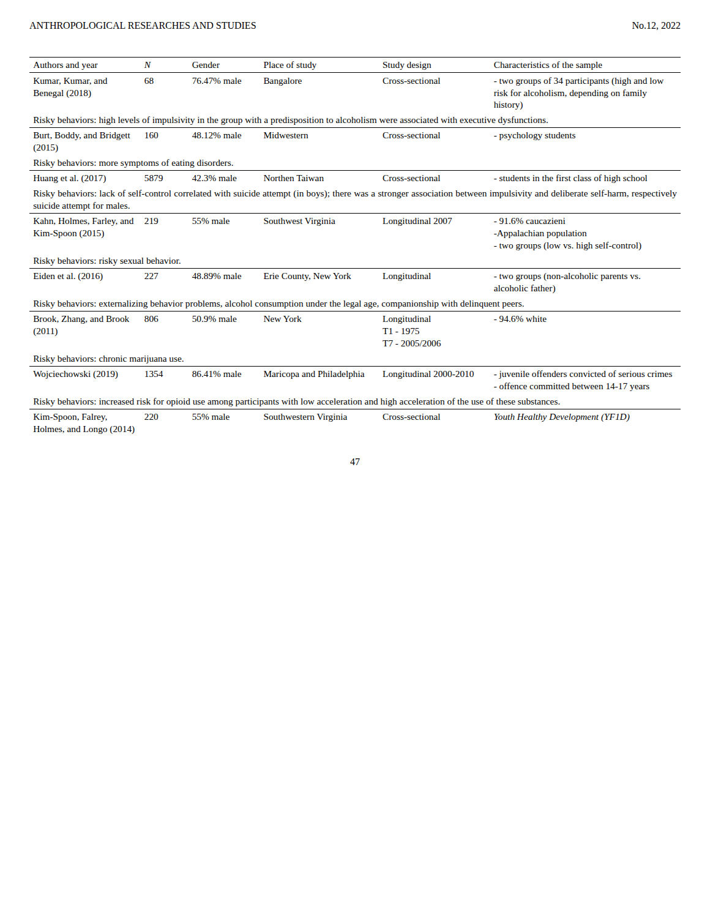ANTHROPOLOGICAL RESEARCHES AND STUDIES No.12, 2022
| Authors and year | N | Gender | Place of study | Study design | Characteristics of the sample |
| --- | --- | --- | --- | --- | --- |
| Kumar, Kumar, and Benegal (2018) | 68 | 76.47% male | Bangalore | Cross-sectional | - two groups of 34 participants (high and low risk for alcoholism, depending on family history) |
| Risky behaviors: high levels of impulsivity in the group with a predisposition to alcoholism were associated with executive dysfunctions. |
| Burt, Boddy, and Bridgett (2015) | 160 | 48.12% male | Midwestern | Cross-sectional | - psychology students |
| Risky behaviors: more symptoms of eating disorders. |
| Huang et al. (2017) | 5879 | 42.3% male | Northen Taiwan | Cross-sectional | - students in the first class of high school |
| Risky behaviors: lack of self-control correlated with suicide attempt (in boys); there was a stronger association between impulsivity and deliberate self-harm, respectively suicide attempt for males. |
| Kahn, Holmes, Farley, and Kim-Spoon (2015) | 219 | 55% male | Southwest Virginia | Longitudinal 2007 | - 91.6% caucazieni -Appalachian population - two groups (low vs. high self-control) |
| Risky behaviors: risky sexual behavior. |
| Eiden et al. (2016) | 227 | 48.89% male | Erie County, New York | Longitudinal | - two groups (non-alcoholic parents vs. alcoholic father) |
| Risky behaviors: externalizing behavior problems, alcohol consumption under the legal age, companionship with delinquent peers. |
| Brook, Zhang, and Brook (2011) | 806 | 50.9% male | New York | Longitudinal T1 - 1975 T7 - 2005/2006 | - 94.6% white |
| Risky behaviors: chronic marijuana use. |
| Wojciechowski (2019) | 1354 | 86.41% male | Maricopa and Philadelphia | Longitudinal 2000-2010 | - juvenile offenders convicted of serious crimes - offence committed between 14-17 years |
| Risky behaviors: increased risk for opioid use among participants with low acceleration and high acceleration of the use of these substances. |
| Kim-Spoon, Falrey, Holmes, and Longo (2014) | 220 | 55% male | Southwestern Virginia | Cross-sectional | Youth Healthy Development (YF1D) |
47